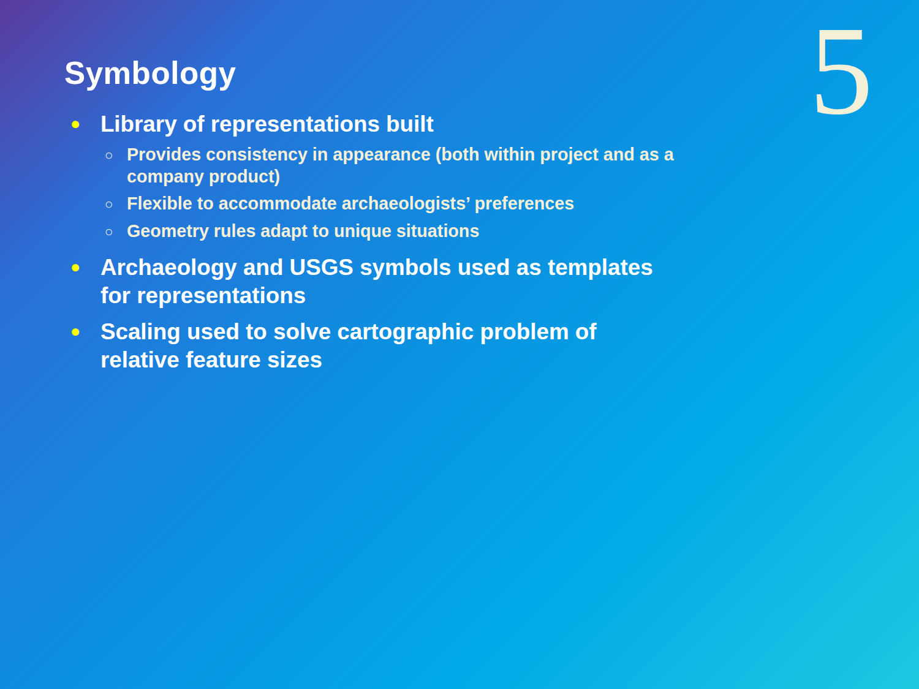5
Symbology
Library of representations built
Provides consistency in appearance (both within project and as a company product)
Flexible to accommodate archaeologists’ preferences
Geometry rules adapt to unique situations
Archaeology and USGS symbols used as templates for representations
Scaling used to solve cartographic problem of relative feature sizes